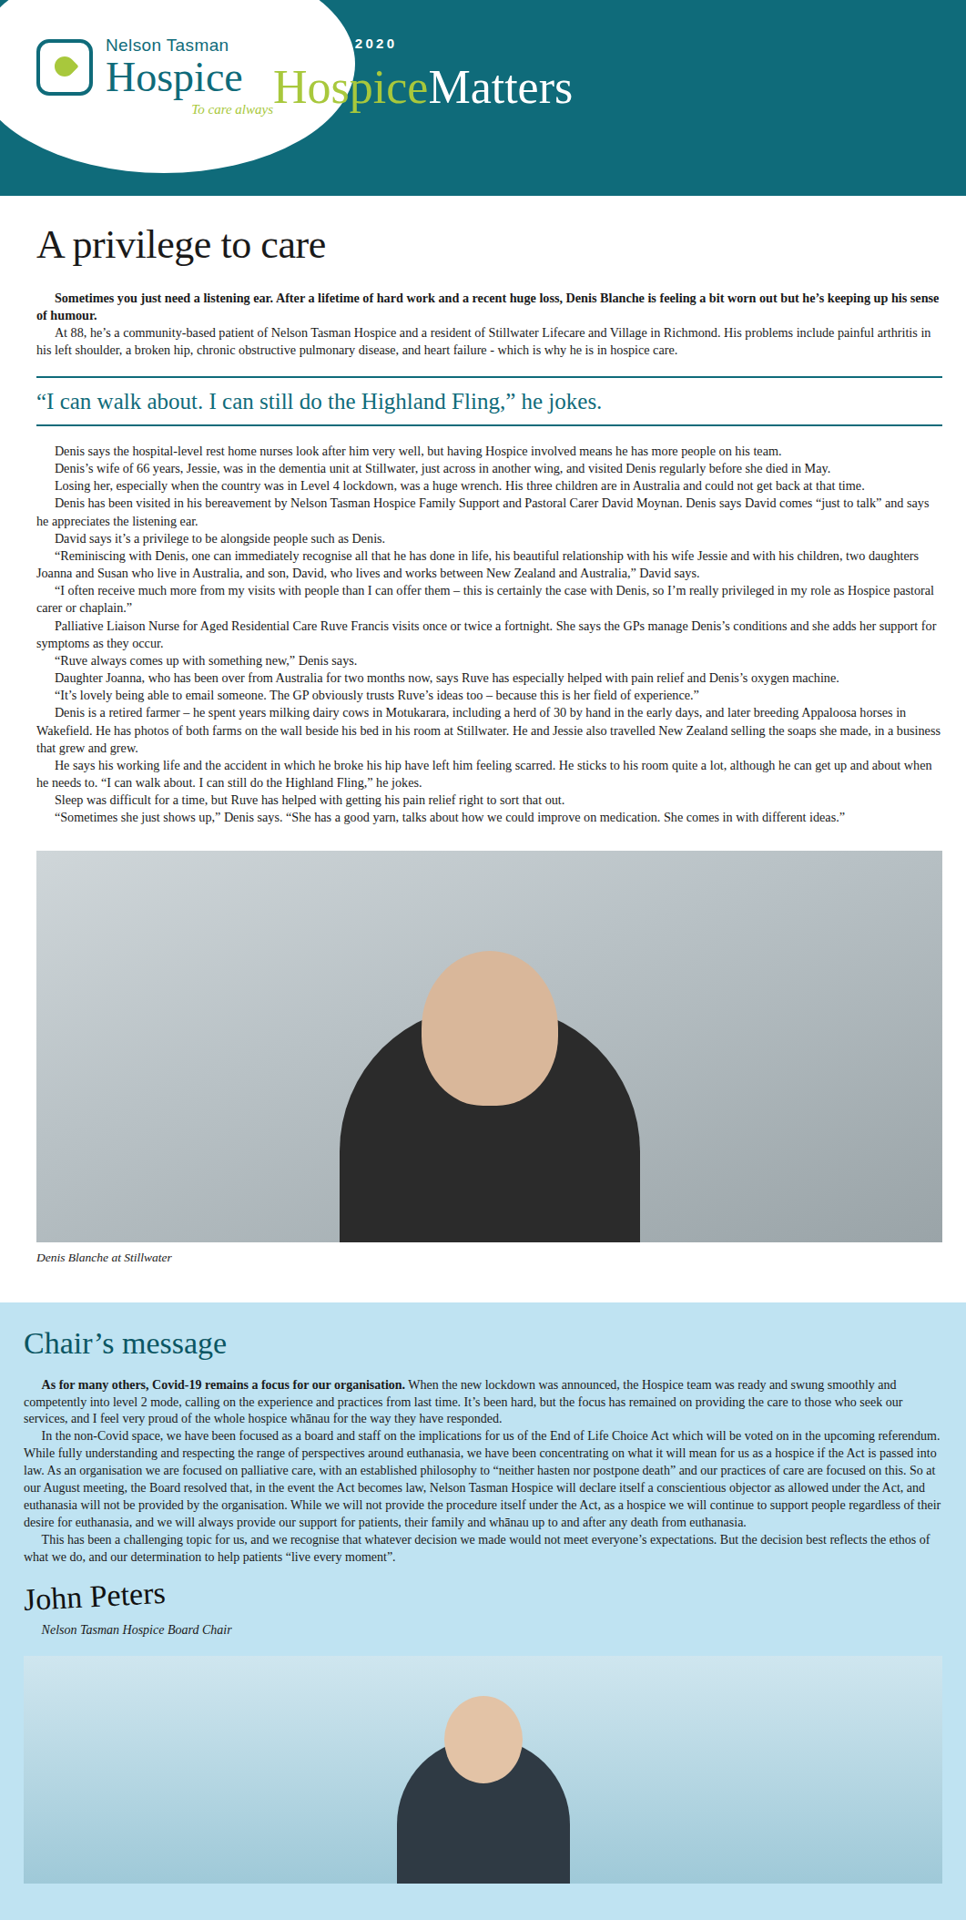Nelson Tasman
Hospice
To care always
SPRING 2020
Hospice Matters
A privilege to care
Sometimes you just need a listening ear. After a lifetime of hard work and a recent huge loss, Denis Blanche is feeling a bit worn out but he’s keeping up his sense of humour.
At 88, he’s a community-based patient of Nelson Tasman Hospice and a resident of Stillwater Lifecare and Village in Richmond. His problems include painful arthritis in his left shoulder, a broken hip, chronic obstructive pulmonary disease, and heart failure - which is why he is in hospice care.
“I can walk about. I can still do the Highland Fling,” he jokes.
Denis says the hospital-level rest home nurses look after him very well, but having Hospice involved means he has more people on his team.
Denis’s wife of 66 years, Jessie, was in the dementia unit at Stillwater, just across in another wing, and visited Denis regularly before she died in May.
Losing her, especially when the country was in Level 4 lockdown, was a huge wrench. His three children are in Australia and could not get back at that time.
Denis has been visited in his bereavement by Nelson Tasman Hospice Family Support and Pastoral Carer David Moynan. Denis says David comes “just to talk” and says he appreciates the listening ear.
David says it’s a privilege to be alongside people such as Denis.
“Reminiscing with Denis, one can immediately recognise all that he has done in life, his beautiful relationship with his wife Jessie and with his children, two daughters Joanna and Susan who live in Australia, and son, David, who lives and works between New Zealand and Australia,” David says.
“I often receive much more from my visits with people than I can offer them – this is certainly the case with Denis, so I’m really privileged in my role as Hospice pastoral carer or chaplain.”
Palliative Liaison Nurse for Aged Residential Care Ruve Francis visits once or twice a fortnight. She says the GPs manage Denis’s conditions and she adds her support for symptoms as they occur.
“Ruve always comes up with something new,” Denis says.
Daughter Joanna, who has been over from Australia for two months now, says Ruve has especially helped with pain relief and Denis’s oxygen machine.
“It’s lovely being able to email someone. The GP obviously trusts Ruve’s ideas too – because this is her field of experience.”
Denis is a retired farmer – he spent years milking dairy cows in Motukarara, including a herd of 30 by hand in the early days, and later breeding Appaloosa horses in Wakefield. He has photos of both farms on the wall beside his bed in his room at Stillwater. He and Jessie also travelled New Zealand selling the soaps she made, in a business that grew and grew.
He says his working life and the accident in which he broke his hip have left him feeling scarred. He sticks to his room quite a lot, although he can get up and about when he needs to. “I can walk about. I can still do the Highland Fling,” he jokes.
Sleep was difficult for a time, but Ruve has helped with getting his pain relief right to sort that out.
“Sometimes she just shows up,” Denis says. “She has a good yarn, talks about how we could improve on medication. She comes in with different ideas.”
Denis Blanche at Stillwater
Chair’s message
As for many others, Covid-19 remains a focus for our organisation. When the new lockdown was announced, the Hospice team was ready and swung smoothly and competently into level 2 mode, calling on the experience and practices from last time. It’s been hard, but the focus has remained on providing the care to those who seek our services, and I feel very proud of the whole hospice whānau for the way they have responded.
In the non-Covid space, we have been focused as a board and staff on the implications for us of the End of Life Choice Act which will be voted on in the upcoming referendum. While fully understanding and respecting the range of perspectives around euthanasia, we have been concentrating on what it will mean for us as a hospice if the Act is passed into law. As an organisation we are focused on palliative care, with an established philosophy to “neither hasten nor postpone death” and our practices of care are focused on this. So at our August meeting, the Board resolved that, in the event the Act becomes law, Nelson Tasman Hospice will declare itself a conscientious objector as allowed under the Act, and euthanasia will not be provided by the organisation. While we will not provide the procedure itself under the Act, as a hospice we will continue to support people regardless of their desire for euthanasia, and we will always provide our support for patients, their family and whānau up to and after any death from euthanasia.
This has been a challenging topic for us, and we recognise that whatever decision we made would not meet everyone’s expectations. But the decision best reflects the ethos of what we do, and our determination to help patients “live every moment”.
John Peters
Nelson Tasman Hospice Board Chair